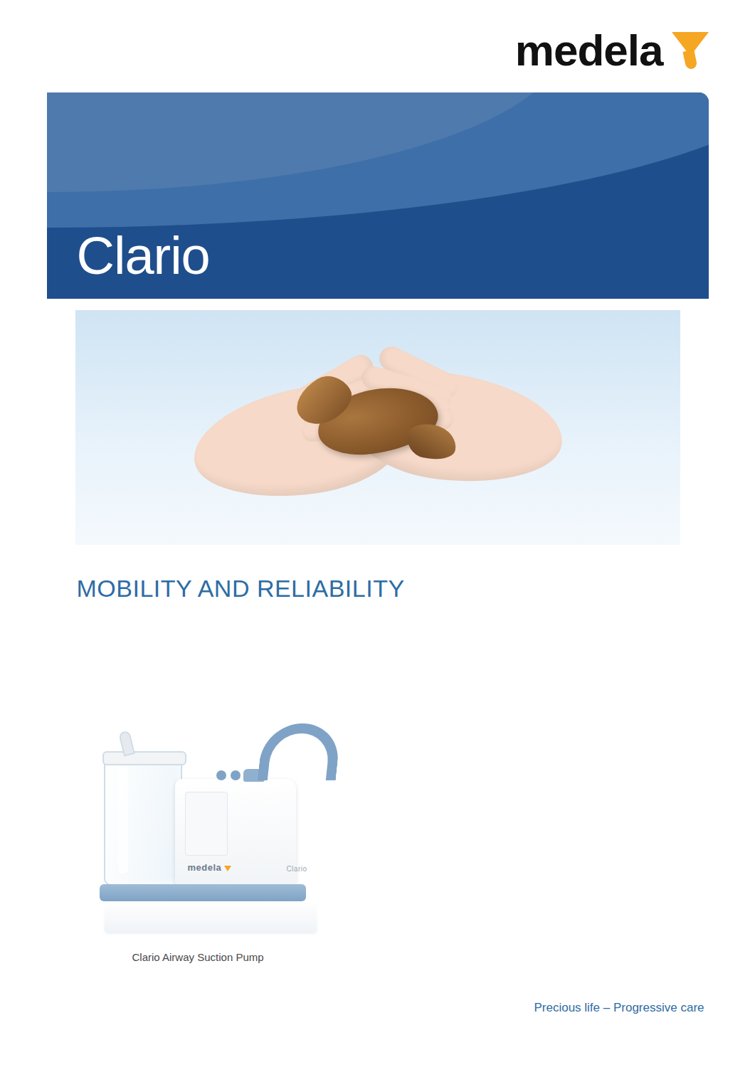medela
Clario
MOBILITY AND RELIABILITY
medela
Clario
Clario Airway Suction Pump
Precious life – Progressive care